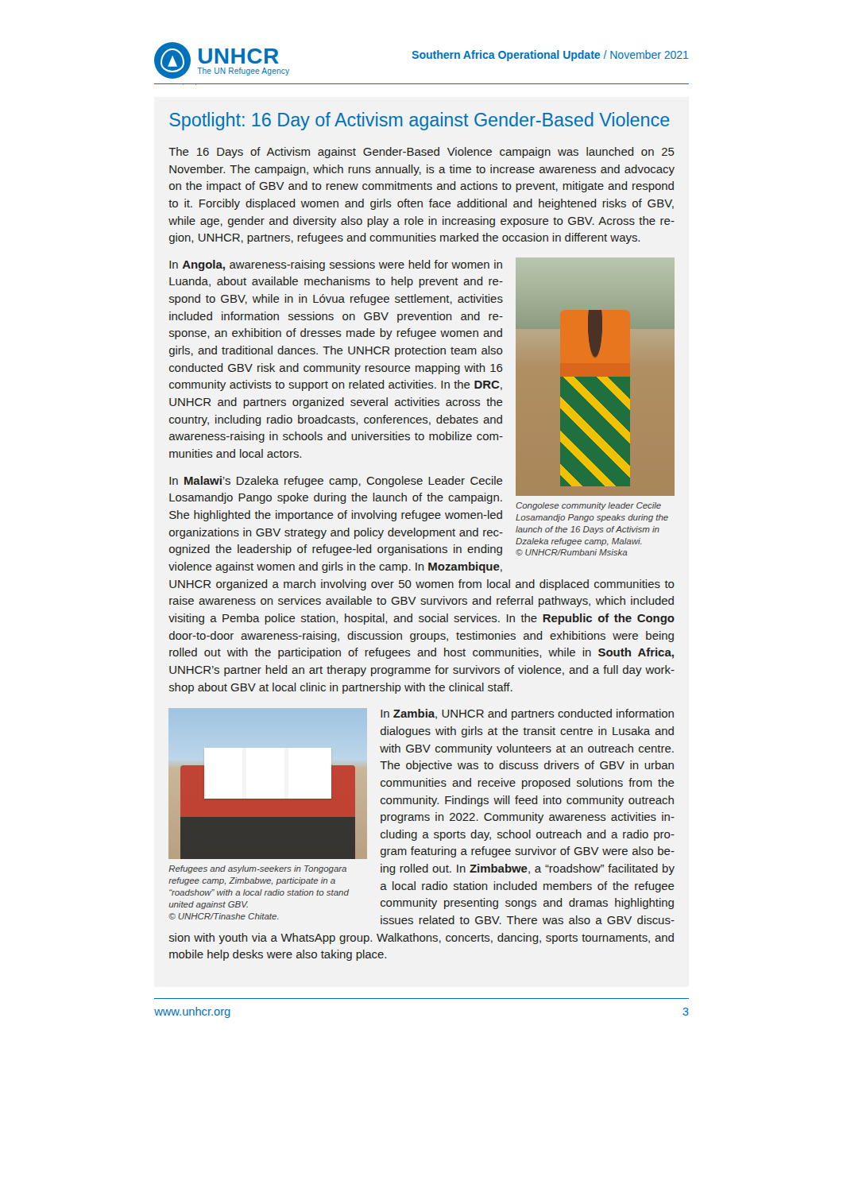UNHCR
The UN Refugee Agency
Southern Africa Operational Update / November 2021
Spotlight: 16 Day of Activism against Gender-Based Violence
The 16 Days of Activism against Gender-Based Violence campaign was launched on 25 November. The campaign, which runs annually, is a time to increase awareness and advocacy on the impact of GBV and to renew commitments and actions to prevent, mitigate and respond to it. Forcibly displaced women and girls often face additional and heightened risks of GBV, while age, gender and diversity also play a role in increasing exposure to GBV. Across the region, UNHCR, partners, refugees and communities marked the occasion in different ways.
Congolese community leader Cecile Losamandjo Pango speaks during the launch of the 16 Days of Activism in Dzaleka refugee camp, Malawi.
© UNHCR/Rumbani Msiska
In Angola, awareness-raising sessions were held for women in Luanda, about available mechanisms to help prevent and respond to GBV, while in in Lóvua refugee settlement, activities included information sessions on GBV prevention and response, an exhibition of dresses made by refugee women and girls, and traditional dances. The UNHCR protection team also conducted GBV risk and community resource mapping with 16 community activists to support on related activities. In the DRC, UNHCR and partners organized several activities across the country, including radio broadcasts, conferences, debates and awareness-raising in schools and universities to mobilize communities and local actors.
In Malawi’s Dzaleka refugee camp, Congolese Leader Cecile Losamandjo Pango spoke during the launch of the campaign. She highlighted the importance of involving refugee women-led organizations in GBV strategy and policy development and recognized the leadership of refugee-led organisations in ending violence against women and girls in the camp. In Mozambique, UNHCR organized a march involving over 50 women from local and displaced communities to raise awareness on services available to GBV survivors and referral pathways, which included visiting a Pemba police station, hospital, and social services. In the Republic of the Congo door-to-door awareness-raising, discussion groups, testimonies and exhibitions were being rolled out with the participation of refugees and host communities, while in South Africa, UNHCR’s partner held an art therapy programme for survivors of violence, and a full day workshop about GBV at local clinic in partnership with the clinical staff.
Refugees and asylum-seekers in Tongogara refugee camp, Zimbabwe, participate in a “roadshow” with a local radio station to stand united against GBV.
© UNHCR/Tinashe Chitate.
In Zambia, UNHCR and partners conducted information dialogues with girls at the transit centre in Lusaka and with GBV community volunteers at an outreach centre. The objective was to discuss drivers of GBV in urban communities and receive proposed solutions from the community. Findings will feed into community outreach programs in 2022. Community awareness activities including a sports day, school outreach and a radio program featuring a refugee survivor of GBV were also being rolled out. In Zimbabwe, a “roadshow” facilitated by a local radio station included members of the refugee community presenting songs and dramas highlighting issues related to GBV. There was also a GBV discussion with youth via a WhatsApp group. Walkathons, concerts, dancing, sports tournaments, and mobile help desks were also taking place.
www.unhcr.org 3